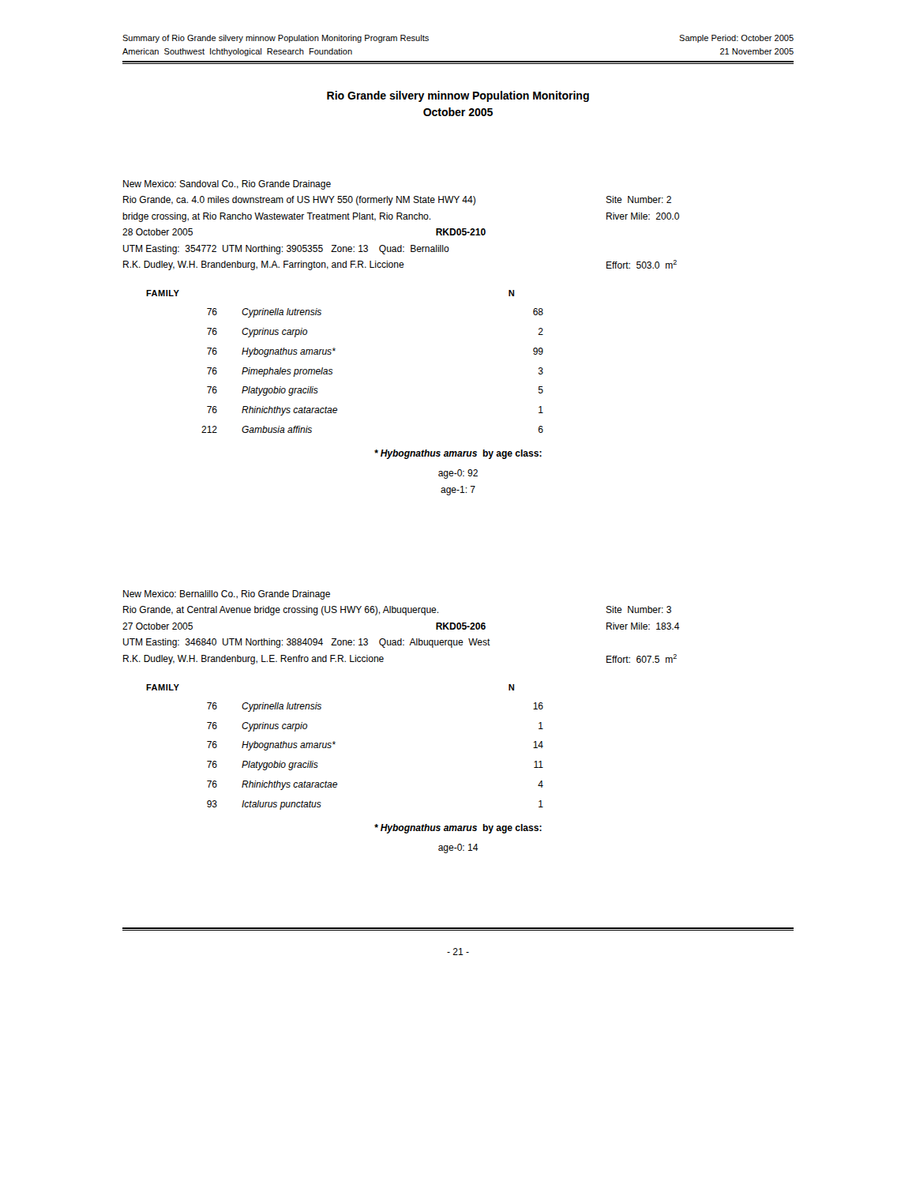Summary of Rio Grande silvery minnow Population Monitoring Program Results
American Southwest Ichthyological Research Foundation
Sample Period: October 2005
21 November 2005
Rio Grande silvery minnow Population Monitoring
October 2005
| New Mexico: Sandoval Co., Rio Grande Drainage | |
| Rio Grande, ca. 4.0 miles downstream of US HWY 550 (formerly NM State HWY 44) | Site Number: 2 |
| bridge crossing, at Rio Rancho Wastewater Treatment Plant, Rio Rancho. | River Mile: 200.0 |
| / 28 October 2005 / RKD05-210 / | |
| UTM Easting: 354772 UTM Northing: 3905355 Zone: 13 Quad: Bernalillo | |
| R.K. Dudley, W.H. Brandenburg, M.A. Farrington, and F.R. Liccione | Effort: 503.0 m 2 |
| FAMILY | | N |
| --- | --- | --- |
| 76 | Cyprinella lutrensis | 68 |
| 76 | Cyprinus carpio | 2 |
| 76 | Hybognathus amarus* | 99 |
| 76 | Pimephales promelas | 3 |
| 76 | Platygobio gracilis | 5 |
| 76 | Rhinichthys cataractae | 1 |
| 212 | Gambusia affinis | 6 |
* Hybognathus amarus by age class:
age-0: 92
age-1: 7
| New Mexico: Bernalillo Co., Rio Grande Drainage | |
| Rio Grande, at Central Avenue bridge crossing (US HWY 66), Albuquerque. | Site Number: 3 |
| / 27 October 2005 / RKD05-206 / | River Mile: 183.4 |
| UTM Easting: 346840 UTM Northing: 3884094 Zone: 13 Quad: Albuquerque West | |
| R.K. Dudley, W.H. Brandenburg, L.E. Renfro and F.R. Liccione | Effort: 607.5 m 2 |
| FAMILY | | N |
| --- | --- | --- |
| 76 | Cyprinella lutrensis | 16 |
| 76 | Cyprinus carpio | 1 |
| 76 | Hybognathus amarus* | 14 |
| 76 | Platygobio gracilis | 11 |
| 76 | Rhinichthys cataractae | 4 |
| 93 | Ictalurus punctatus | 1 |
* Hybognathus amarus by age class:
age-0: 14
- 21 -